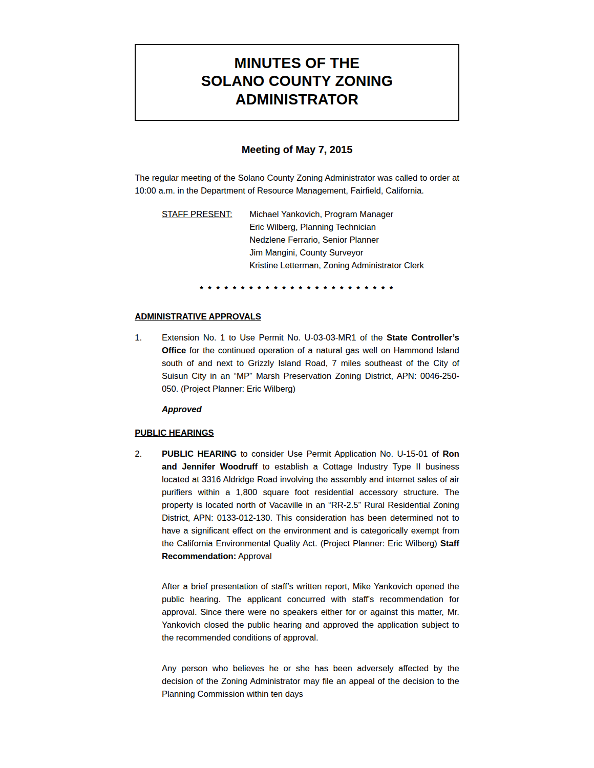MINUTES OF THE
SOLANO COUNTY ZONING ADMINISTRATOR
Meeting of May 7, 2015
The regular meeting of the Solano County Zoning Administrator was called to order at 10:00 a.m. in the Department of Resource Management, Fairfield, California.
| STAFF PRESENT: | Michael Yankovich, Program Manager |
| | Eric Wilberg, Planning Technician |
| | Nedzlene Ferrario, Senior Planner |
| | Jim Mangini, County Surveyor |
| | Kristine Letterman, Zoning Administrator Clerk |
* * * * * * * * * * * * * * * * * * * * * * * *
ADMINISTRATIVE APPROVALS
1.
Extension No. 1 to Use Permit No. U-03-03-MR1 of the State Controller’s Office for the continued operation of a natural gas well on Hammond Island south of and next to Grizzly Island Road, 7 miles southeast of the City of Suisun City in an “MP” Marsh Preservation Zoning District, APN: 0046-250-050. (Project Planner: Eric Wilberg)
Approved
PUBLIC HEARINGS
2.
PUBLIC HEARING to consider Use Permit Application No. U-15-01 of Ron and Jennifer Woodruff to establish a Cottage Industry Type II business located at 3316 Aldridge Road involving the assembly and internet sales of air purifiers within a 1,800 square foot residential accessory structure. The property is located north of Vacaville in an “RR-2.5” Rural Residential Zoning District, APN: 0133-012-130. This consideration has been determined not to have a significant effect on the environment and is categorically exempt from the California Environmental Quality Act. (Project Planner: Eric Wilberg) Staff Recommendation: Approval
After a brief presentation of staff’s written report, Mike Yankovich opened the public hearing. The applicant concurred with staff's recommendation for approval. Since there were no speakers either for or against this matter, Mr. Yankovich closed the public hearing and approved the application subject to the recommended conditions of approval.
Any person who believes he or she has been adversely affected by the decision of the Zoning Administrator may file an appeal of the decision to the Planning Commission within ten days